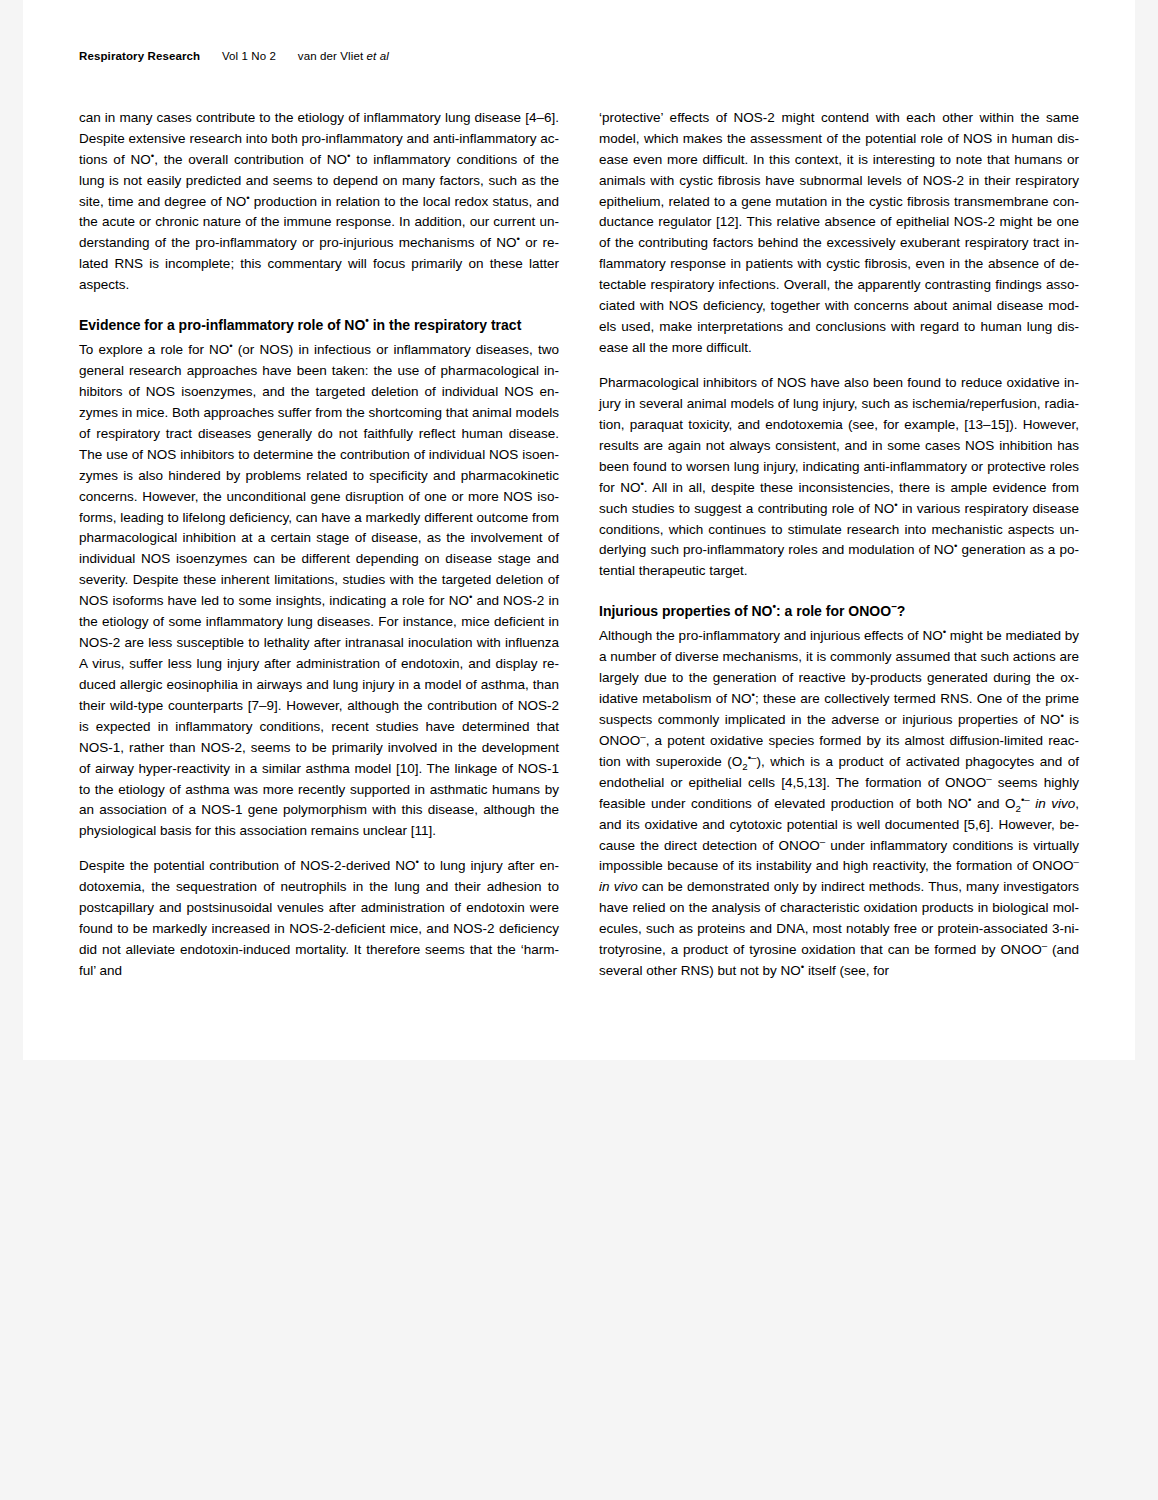Respiratory Research Vol 1 No 2 van der Vliet et al
can in many cases contribute to the etiology of inflammatory lung disease [4–6]. Despite extensive research into both pro-inflammatory and anti-inflammatory actions of NO•, the overall contribution of NO• to inflammatory conditions of the lung is not easily predicted and seems to depend on many factors, such as the site, time and degree of NO• production in relation to the local redox status, and the acute or chronic nature of the immune response. In addition, our current understanding of the pro-inflammatory or pro-injurious mechanisms of NO• or related RNS is incomplete; this commentary will focus primarily on these latter aspects.
Evidence for a pro-inflammatory role of NO• in the respiratory tract
To explore a role for NO• (or NOS) in infectious or inflammatory diseases, two general research approaches have been taken: the use of pharmacological inhibitors of NOS isoenzymes, and the targeted deletion of individual NOS enzymes in mice. Both approaches suffer from the shortcoming that animal models of respiratory tract diseases generally do not faithfully reflect human disease. The use of NOS inhibitors to determine the contribution of individual NOS isoenzymes is also hindered by problems related to specificity and pharmacokinetic concerns. However, the unconditional gene disruption of one or more NOS isoforms, leading to lifelong deficiency, can have a markedly different outcome from pharmacological inhibition at a certain stage of disease, as the involvement of individual NOS isoenzymes can be different depending on disease stage and severity. Despite these inherent limitations, studies with the targeted deletion of NOS isoforms have led to some insights, indicating a role for NO• and NOS-2 in the etiology of some inflammatory lung diseases. For instance, mice deficient in NOS-2 are less susceptible to lethality after intranasal inoculation with influenza A virus, suffer less lung injury after administration of endotoxin, and display reduced allergic eosinophilia in airways and lung injury in a model of asthma, than their wild-type counterparts [7–9]. However, although the contribution of NOS-2 is expected in inflammatory conditions, recent studies have determined that NOS-1, rather than NOS-2, seems to be primarily involved in the development of airway hyper-reactivity in a similar asthma model [10]. The linkage of NOS-1 to the etiology of asthma was more recently supported in asthmatic humans by an association of a NOS-1 gene polymorphism with this disease, although the physiological basis for this association remains unclear [11].
Despite the potential contribution of NOS-2-derived NO• to lung injury after endotoxemia, the sequestration of neutrophils in the lung and their adhesion to postcapillary and postsinusoidal venules after administration of endotoxin were found to be markedly increased in NOS-2-deficient mice, and NOS-2 deficiency did not alleviate endotoxin-induced mortality. It therefore seems that the ‘harmful’ and
‘protective’ effects of NOS-2 might contend with each other within the same model, which makes the assessment of the potential role of NOS in human disease even more difficult. In this context, it is interesting to note that humans or animals with cystic fibrosis have subnormal levels of NOS-2 in their respiratory epithelium, related to a gene mutation in the cystic fibrosis transmembrane conductance regulator [12]. This relative absence of epithelial NOS-2 might be one of the contributing factors behind the excessively exuberant respiratory tract inflammatory response in patients with cystic fibrosis, even in the absence of detectable respiratory infections. Overall, the apparently contrasting findings associated with NOS deficiency, together with concerns about animal disease models used, make interpretations and conclusions with regard to human lung disease all the more difficult.
Pharmacological inhibitors of NOS have also been found to reduce oxidative injury in several animal models of lung injury, such as ischemia/reperfusion, radiation, paraquat toxicity, and endotoxemia (see, for example, [13–15]). However, results are again not always consistent, and in some cases NOS inhibition has been found to worsen lung injury, indicating anti-inflammatory or protective roles for NO•. All in all, despite these inconsistencies, there is ample evidence from such studies to suggest a contributing role of NO• in various respiratory disease conditions, which continues to stimulate research into mechanistic aspects underlying such pro-inflammatory roles and modulation of NO• generation as a potential therapeutic target.
Injurious properties of NO•: a role for ONOO–?
Although the pro-inflammatory and injurious effects of NO• might be mediated by a number of diverse mechanisms, it is commonly assumed that such actions are largely due to the generation of reactive by-products generated during the oxidative metabolism of NO•; these are collectively termed RNS. One of the prime suspects commonly implicated in the adverse or injurious properties of NO• is ONOO–, a potent oxidative species formed by its almost diffusion-limited reaction with superoxide (O2•–), which is a product of activated phagocytes and of endothelial or epithelial cells [4,5,13]. The formation of ONOO– seems highly feasible under conditions of elevated production of both NO• and O2•– in vivo, and its oxidative and cytotoxic potential is well documented [5,6]. However, because the direct detection of ONOO– under inflammatory conditions is virtually impossible because of its instability and high reactivity, the formation of ONOO– in vivo can be demonstrated only by indirect methods. Thus, many investigators have relied on the analysis of characteristic oxidation products in biological molecules, such as proteins and DNA, most notably free or protein-associated 3-nitrotyrosine, a product of tyrosine oxidation that can be formed by ONOO– (and several other RNS) but not by NO• itself (see, for